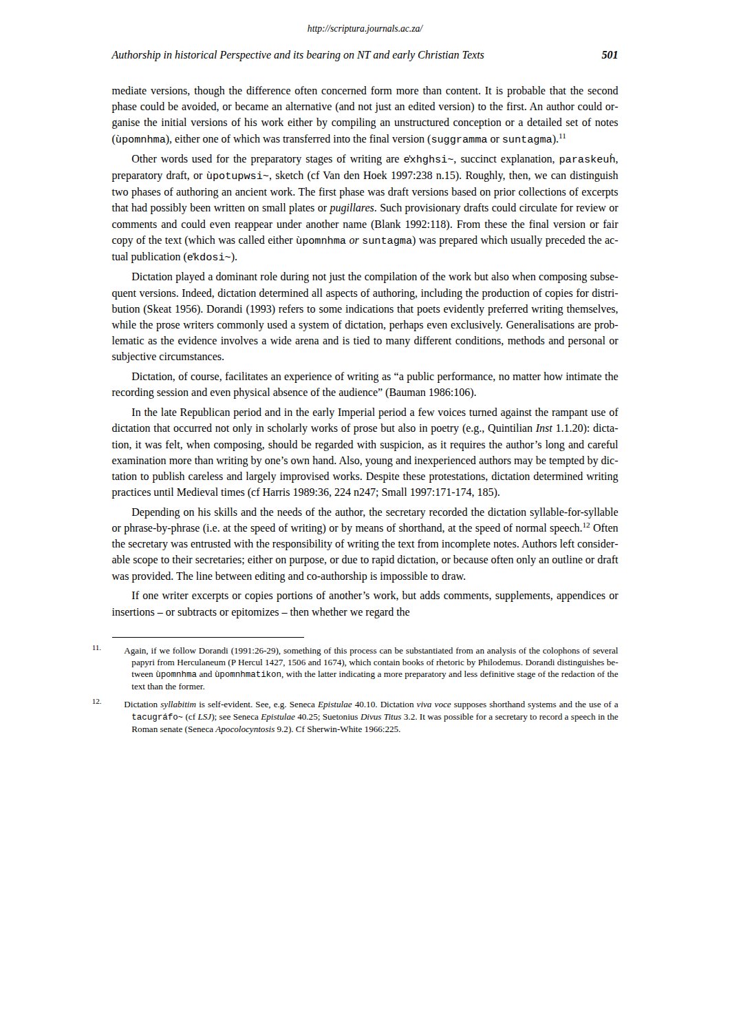http://scriptura.journals.ac.za/
Authorship in historical Perspective and its bearing on NT and early Christian Texts 501
mediate versions, though the difference often concerned form more than content. It is probable that the second phase could be avoided, or became an alternative (and not just an edited version) to the first. An author could organise the initial versions of his work either by compiling an unstructured conception or a detailed set of notes (ùpomnhma), either one of which was transferred into the final version (suggramma or suntagma).11
Other words used for the preparatory stages of writing are e̓xhghsi~, succinct explanation, paraskeuh̀, preparatory draft, or ùpotupwsi~, sketch (cf Van den Hoek 1997:238 n.15). Roughly, then, we can distinguish two phases of authoring an ancient work. The first phase was draft versions based on prior collections of excerpts that had possibly been written on small plates or pugillares. Such provisionary drafts could circulate for review or comments and could even reappear under another name (Blank 1992:118). From these the final version or fair copy of the text (which was called either ùpomnhma or suntagma) was prepared which usually preceded the actual publication (e̓kdosi~).
Dictation played a dominant role during not just the compilation of the work but also when composing subsequent versions. Indeed, dictation determined all aspects of authoring, including the production of copies for distribution (Skeat 1956). Dorandi (1993) refers to some indications that poets evidently preferred writing themselves, while the prose writers commonly used a system of dictation, perhaps even exclusively. Generalisations are problematic as the evidence involves a wide arena and is tied to many different conditions, methods and personal or subjective circumstances.
Dictation, of course, facilitates an experience of writing as “a public performance, no matter how intimate the recording session and even physical absence of the audience” (Bauman 1986:106).
In the late Republican period and in the early Imperial period a few voices turned against the rampant use of dictation that occurred not only in scholarly works of prose but also in poetry (e.g., Quintilian Inst 1.1.20): dictation, it was felt, when composing, should be regarded with suspicion, as it requires the author’s long and careful examination more than writing by one’s own hand. Also, young and inexperienced authors may be tempted by dictation to publish careless and largely improvised works. Despite these protestations, dictation determined writing practices until Medieval times (cf Harris 1989:36, 224 n247; Small 1997:171-174, 185).
Depending on his skills and the needs of the author, the secretary recorded the dictation syllable-for-syllable or phrase-by-phrase (i.e. at the speed of writing) or by means of shorthand, at the speed of normal speech.12 Often the secretary was entrusted with the responsibility of writing the text from incomplete notes. Authors left considerable scope to their secretaries; either on purpose, or due to rapid dictation, or because often only an outline or draft was provided. The line between editing and co-authorship is impossible to draw.
If one writer excerpts or copies portions of another’s work, but adds comments, supplements, appendices or insertions – or subtracts or epitomizes – then whether we regard the
11. Again, if we follow Dorandi (1991:26-29), something of this process can be substantiated from an analysis of the colophons of several papyri from Herculaneum (P Hercul 1427, 1506 and 1674), which contain books of rhetoric by Philodemus. Dorandi distinguishes between ùpomnhma and ùpomnhmatikon, with the latter indicating a more preparatory and less definitive stage of the redaction of the text than the former.
12. Dictation syllabitim is self-evident. See, e.g. Seneca Epistulae 40.10. Dictation viva voce supposes shorthand systems and the use of a tacugráfo~ (cf LSJ); see Seneca Epistulae 40.25; Suetonius Divus Titus 3.2. It was possible for a secretary to record a speech in the Roman senate (Seneca Apocolocyntosis 9.2). Cf Sherwin-White 1966:225.